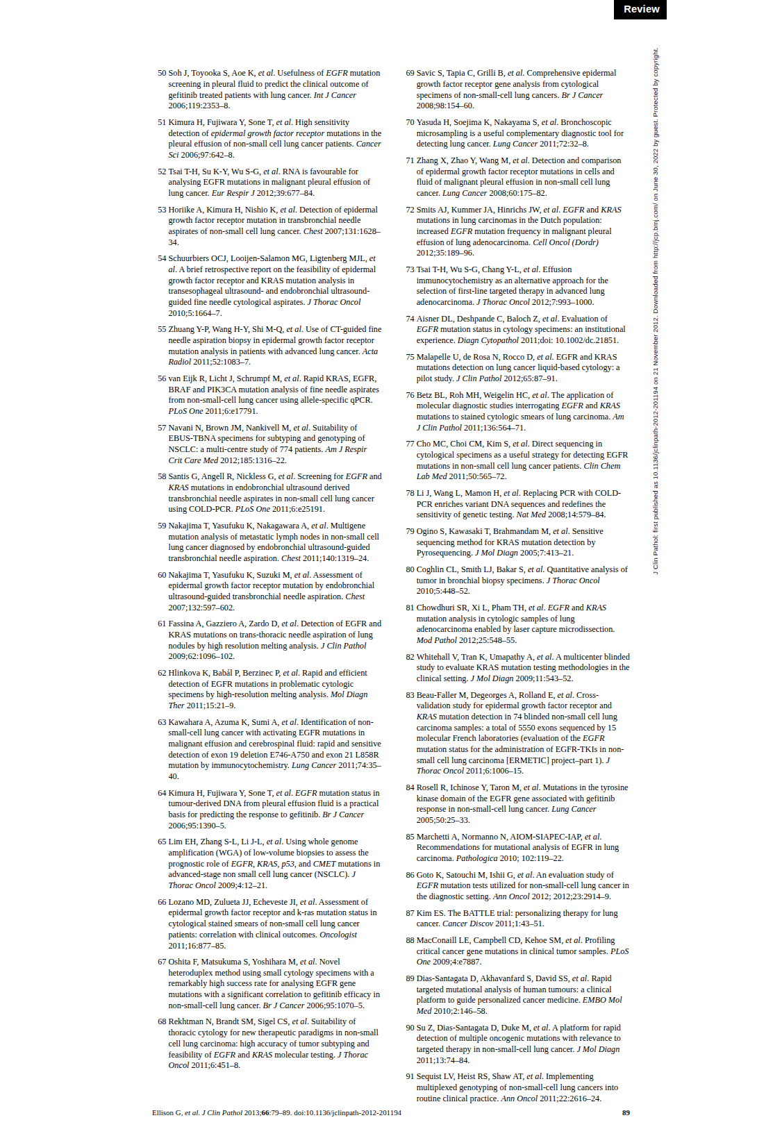Review
J Clin Pathol: first published as 10.1136/jclinpath-2012-201194 on 21 November 2012. Downloaded from http://jcp.bmj.com/ on June 30, 2022 by guest. Protected by copyright.
50 Soh J, Toyooka S, Aoe K, et al. Usefulness of EGFR mutation screening in pleural fluid to predict the clinical outcome of gefitinib treated patients with lung cancer. Int J Cancer 2006;119:2353–8.
51 Kimura H, Fujiwara Y, Sone T, et al. High sensitivity detection of epidermal growth factor receptor mutations in the pleural effusion of non-small cell lung cancer patients. Cancer Sci 2006;97:642–8.
52 Tsai T-H, Su K-Y, Wu S-G, et al. RNA is favourable for analysing EGFR mutations in malignant pleural effusion of lung cancer. Eur Respir J 2012;39:677–84.
53 Horiike A, Kimura H, Nishio K, et al. Detection of epidermal growth factor receptor mutation in transbronchial needle aspirates of non-small cell lung cancer. Chest 2007;131:1628–34.
54 Schuurbiers OCJ, Looijen-Salamon MG, Ligtenberg MJL, et al. A brief retrospective report on the feasibility of epidermal growth factor receptor and KRAS mutation analysis in transesophageal ultrasound- and endobronchial ultrasound-guided fine needle cytological aspirates. J Thorac Oncol 2010;5:1664–7.
55 Zhuang Y-P, Wang H-Y, Shi M-Q, et al. Use of CT-guided fine needle aspiration biopsy in epidermal growth factor receptor mutation analysis in patients with advanced lung cancer. Acta Radiol 2011;52:1083–7.
56van Eijk R, Licht J, Schrumpf M, et al. Rapid KRAS, EGFR, BRAF and PIK3CA mutation analysis of fine needle aspirates from non-small-cell lung cancer using allele-specific qPCR. PLoS One 2011;6:e17791.
57 Navani N, Brown JM, Nankivell M, et al. Suitability of EBUS-TBNA specimens for subtyping and genotyping of NSCLC: a multi-centre study of 774 patients. Am J Respir Crit Care Med 2012;185:1316–22.
58 Santis G, Angell R, Nickless G, et al. Screening for EGFR and KRAS mutations in endobronchial ultrasound derived transbronchial needle aspirates in non-small cell lung cancer using COLD-PCR. PLoS One 2011;6:e25191.
59 Nakajima T, Yasufuku K, Nakagawara A, et al. Multigene mutation analysis of metastatic lymph nodes in non-small cell lung cancer diagnosed by endobronchial ultrasound-guided transbronchial needle aspiration. Chest 2011;140:1319–24.
60 Nakajima T, Yasufuku K, Suzuki M, et al. Assessment of epidermal growth factor receptor mutation by endobronchial ultrasound-guided transbronchial needle aspiration. Chest 2007;132:597–602.
61 Fassina A, Gazziero A, Zardo D, et al. Detection of EGFR and KRAS mutations on trans-thoracic needle aspiration of lung nodules by high resolution melting analysis. J Clin Pathol 2009;62:1096–102.
62 Hlinkova K, Babál P, Berzinec P, et al. Rapid and efficient detection of EGFR mutations in problematic cytologic specimens by high-resolution melting analysis. Mol Diagn Ther 2011;15:21–9.
63 Kawahara A, Azuma K, Sumi A, et al. Identification of non-small-cell lung cancer with activating EGFR mutations in malignant effusion and cerebrospinal fluid: rapid and sensitive detection of exon 19 deletion E746-A750 and exon 21 L858R mutation by immunocytochemistry. Lung Cancer 2011;74:35–40.
64 Kimura H, Fujiwara Y, Sone T, et al. EGFR mutation status in tumour-derived DNA from pleural effusion fluid is a practical basis for predicting the response to gefitinib. Br J Cancer 2006;95:1390–5.
65 Lim EH, Zhang S-L, Li J-L, et al. Using whole genome amplification (WGA) of low-volume biopsies to assess the prognostic role of EGFR, KRAS, p53, and CMET mutations in advanced-stage non small cell lung cancer (NSCLC). J Thorac Oncol 2009;4:12–21.
66 Lozano MD, Zulueta JJ, Echeveste JI, et al. Assessment of epidermal growth factor receptor and k-ras mutation status in cytological stained smears of non-small cell lung cancer patients: correlation with clinical outcomes. Oncologist 2011;16:877–85.
67 Oshita F, Matsukuma S, Yoshihara M, et al. Novel heteroduplex method using small cytology specimens with a remarkably high success rate for analysing EGFR gene mutations with a significant correlation to gefitinib efficacy in non-small-cell lung cancer. Br J Cancer 2006;95:1070–5.
68 Rekhtman N, Brandt SM, Sigel CS, et al. Suitability of thoracic cytology for new therapeutic paradigms in non-small cell lung carcinoma: high accuracy of tumor subtyping and feasibility of EGFR and KRAS molecular testing. J Thorac Oncol 2011;6:451–8.
69 Savic S, Tapia C, Grilli B, et al. Comprehensive epidermal growth factor receptor gene analysis from cytological specimens of non-small-cell lung cancers. Br J Cancer 2008;98:154–60.
70 Yasuda H, Soejima K, Nakayama S, et al. Bronchoscopic microsampling is a useful complementary diagnostic tool for detecting lung cancer. Lung Cancer 2011;72:32–8.
71 Zhang X, Zhao Y, Wang M, et al. Detection and comparison of epidermal growth factor receptor mutations in cells and fluid of malignant pleural effusion in non-small cell lung cancer. Lung Cancer 2008;60:175–82.
72 Smits AJ, Kummer JA, Hinrichs JW, et al. EGFR and KRAS mutations in lung carcinomas in the Dutch population: increased EGFR mutation frequency in malignant pleural effusion of lung adenocarcinoma. Cell Oncol (Dordr) 2012;35:189–96.
73 Tsai T-H, Wu S-G, Chang Y-L, et al. Effusion immunocytochemistry as an alternative approach for the selection of first-line targeted therapy in advanced lung adenocarcinoma. J Thorac Oncol 2012;7:993–1000.
74 Aisner DL, Deshpande C, Baloch Z, et al. Evaluation of EGFR mutation status in cytology specimens: an institutional experience. Diagn Cytopathol 2011;doi: 10.1002/dc.21851.
75 Malapelle U, de Rosa N, Rocco D, et al. EGFR and KRAS mutations detection on lung cancer liquid-based cytology: a pilot study. J Clin Pathol 2012;65:87–91.
76 Betz BL, Roh MH, Weigelin HC, et al. The application of molecular diagnostic studies interrogating EGFR and KRAS mutations to stained cytologic smears of lung carcinoma. Am J Clin Pathol 2011;136:564–71.
77 Cho MC, Choi CM, Kim S, et al. Direct sequencing in cytological specimens as a useful strategy for detecting EGFR mutations in non-small cell lung cancer patients. Clin Chem Lab Med 2011;50:565–72.
78 Li J, Wang L, Mamon H, et al. Replacing PCR with COLD-PCR enriches variant DNA sequences and redefines the sensitivity of genetic testing. Nat Med 2008;14:579–84.
79 Ogino S, Kawasaki T, Brahmandam M, et al. Sensitive sequencing method for KRAS mutation detection by Pyrosequencing. J Mol Diagn 2005;7:413–21.
80 Coghlin CL, Smith LJ, Bakar S, et al. Quantitative analysis of tumor in bronchial biopsy specimens. J Thorac Oncol 2010;5:448–52.
81 Chowdhuri SR, Xi L, Pham TH, et al. EGFR and KRAS mutation analysis in cytologic samples of lung adenocarcinoma enabled by laser capture microdissection. Mod Pathol 2012;25:548–55.
82 Whitehall V, Tran K, Umapathy A, et al. A multicenter blinded study to evaluate KRAS mutation testing methodologies in the clinical setting. J Mol Diagn 2009;11:543–52.
83 Beau-Faller M, Degeorges A, Rolland E, et al. Cross-validation study for epidermal growth factor receptor and KRAS mutation detection in 74 blinded non-small cell lung carcinoma samples: a total of 5550 exons sequenced by 15 molecular French laboratories (evaluation of the EGFR mutation status for the administration of EGFR-TKIs in non-small cell lung carcinoma [ERMETIC] project–part 1). J Thorac Oncol 2011;6:1006–15.
84 Rosell R, Ichinose Y, Taron M, et al. Mutations in the tyrosine kinase domain of the EGFR gene associated with gefitinib response in non-small-cell lung cancer. Lung Cancer 2005;50:25–33.
85 Marchetti A, Normanno N, AIOM-SIAPEC-IAP, et al. Recommendations for mutational analysis of EGFR in lung carcinoma. Pathologica 2010; 102:119–22.
86 Goto K, Satouchi M, Ishii G, et al. An evaluation study of EGFR mutation tests utilized for non-small-cell lung cancer in the diagnostic setting. Ann Oncol 2012; 2012;23:2914–9.
87 Kim ES. The BATTLE trial: personalizing therapy for lung cancer. Cancer Discov 2011;1:43–51.
88 MacConaill LE, Campbell CD, Kehoe SM, et al. Profiling critical cancer gene mutations in clinical tumor samples. PLoS One 2009;4:e7887.
89 Dias-Santagata D, Akhavanfard S, David SS, et al. Rapid targeted mutational analysis of human tumours: a clinical platform to guide personalized cancer medicine. EMBO Mol Med 2010;2:146–58.
90 Su Z, Dias-Santagata D, Duke M, et al. A platform for rapid detection of multiple oncogenic mutations with relevance to targeted therapy in non-small-cell lung cancer. J Mol Diagn 2011;13:74–84.
91 Sequist LV, Heist RS, Shaw AT, et al. Implementing multiplexed genotyping of non-small-cell lung cancers into routine clinical practice. Ann Oncol 2011;22:2616–24.
Ellison G, et al. J Clin Pathol 2013;66:79–89. doi:10.1136/jclinpath-2012-201194
89